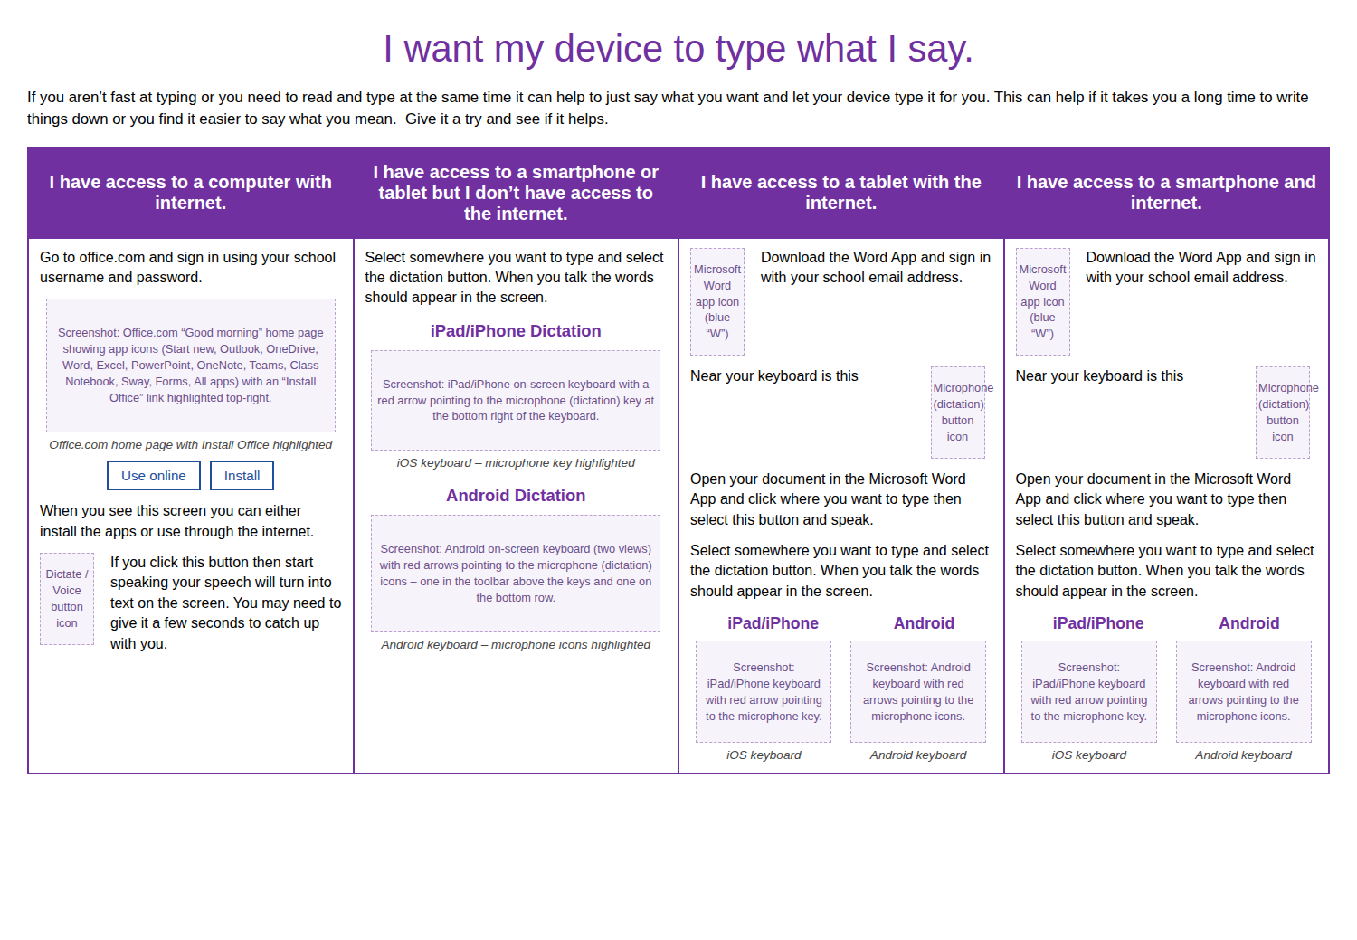I want my device to type what I say.
If you aren’t fast at typing or you need to read and type at the same time it can help to just say what you want and let your device type it for you. This can help if it takes you a long time to write things down or you find it easier to say what you mean. Give it a try and see if it helps.
| I have access to a computer with internet. | I have access to a smartphone or tablet but I don’t have access to the internet. | I have access to a tablet with the internet. | I have access to a smartphone and internet. |
| --- | --- | --- | --- |
| Go to office.com and sign in using your school username and password. Screenshot: Office.com “Good morning” home page showing app icons (Start new, Outlook, OneDrive, Word, Excel, PowerPoint, OneNote, Teams, Class Notebook, Sway, Forms, All apps) with an “Install Office” link highlighted top-right. Office.com home page with Install Office highlighted Use online Install When you see this screen you can either install the apps or use through the internet. Dictate / Voice button icon If you click this button then start speaking your speech will turn into text on the screen. You may need to give it a few seconds to catch up with you. | Select somewhere you want to type and select the dictation button. When you talk the words should appear in the screen. iPad/iPhone Dictation Screenshot: iPad/iPhone on-screen keyboard with a red arrow pointing to the microphone (dictation) key at the bottom right of the keyboard. iOS keyboard – microphone key highlighted Android Dictation Screenshot: Android on-screen keyboard (two views) with red arrows pointing to the microphone (dictation) icons – one in the toolbar above the keys and one on the bottom row. Android keyboard – microphone icons highlighted | Microsoft Word app icon (blue “W”) Download the Word App and sign in with your school email address. Near your keyboard is this Microphone (dictation) button icon Open your document in the Microsoft Word App and click where you want to type then select this button and speak. Select somewhere you want to type and select the dictation button. When you talk the words should appear in the screen. iPad/iPhone Android Screenshot: iPad/iPhone keyboard with red arrow pointing to the microphone key. iOS keyboard Screenshot: Android keyboard with red arrows pointing to the microphone icons. Android keyboard | Microsoft Word app icon (blue “W”) Download the Word App and sign in with your school email address. Near your keyboard is this Microphone (dictation) button icon Open your document in the Microsoft Word App and click where you want to type then select this button and speak. Select somewhere you want to type and select the dictation button. When you talk the words should appear in the screen. iPad/iPhone Android Screenshot: iPad/iPhone keyboard with red arrow pointing to the microphone key. iOS keyboard Screenshot: Android keyboard with red arrows pointing to the microphone icons. Android keyboard |